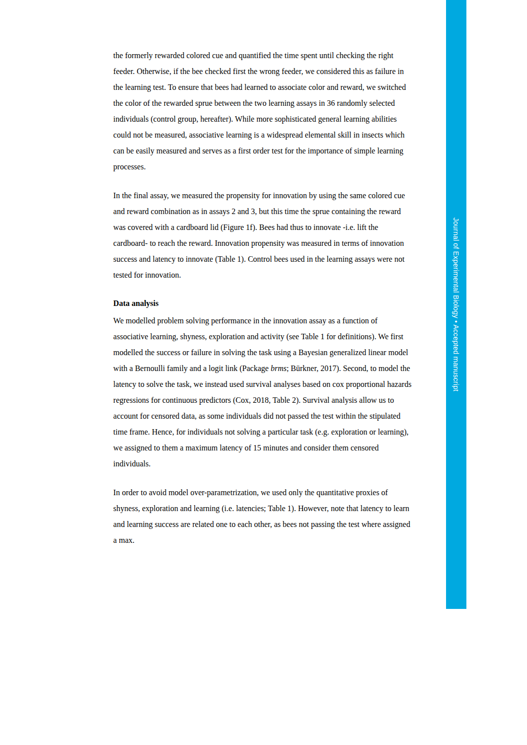Journal of Experimental Biology • Accepted manuscript
the formerly rewarded colored cue and quantified the time spent until checking the right feeder. Otherwise, if the bee checked first the wrong feeder, we considered this as failure in the learning test. To ensure that bees had learned to associate color and reward, we switched the color of the rewarded sprue between the two learning assays in 36 randomly selected individuals (control group, hereafter). While more sophisticated general learning abilities could not be measured, associative learning is a widespread elemental skill in insects which can be easily measured and serves as a first order test for the importance of simple learning processes.
In the final assay, we measured the propensity for innovation by using the same colored cue and reward combination as in assays 2 and 3, but this time the sprue containing the reward was covered with a cardboard lid (Figure 1f). Bees had thus to innovate -i.e. lift the cardboard- to reach the reward. Innovation propensity was measured in terms of innovation success and latency to innovate (Table 1). Control bees used in the learning assays were not tested for innovation.
Data analysis
We modelled problem solving performance in the innovation assay as a function of associative learning, shyness, exploration and activity (see Table 1 for definitions). We first modelled the success or failure in solving the task using a Bayesian generalized linear model with a Bernoulli family and a logit link (Package brms; Bürkner, 2017). Second, to model the latency to solve the task, we instead used survival analyses based on cox proportional hazards regressions for continuous predictors (Cox, 2018, Table 2). Survival analysis allow us to account for censored data, as some individuals did not passed the test within the stipulated time frame. Hence, for individuals not solving a particular task (e.g. exploration or learning), we assigned to them a maximum latency of 15 minutes and consider them censored individuals.
In order to avoid model over-parametrization, we used only the quantitative proxies of shyness, exploration and learning (i.e. latencies; Table 1). However, note that latency to learn and learning success are related one to each other, as bees not passing the test where assigned a max.